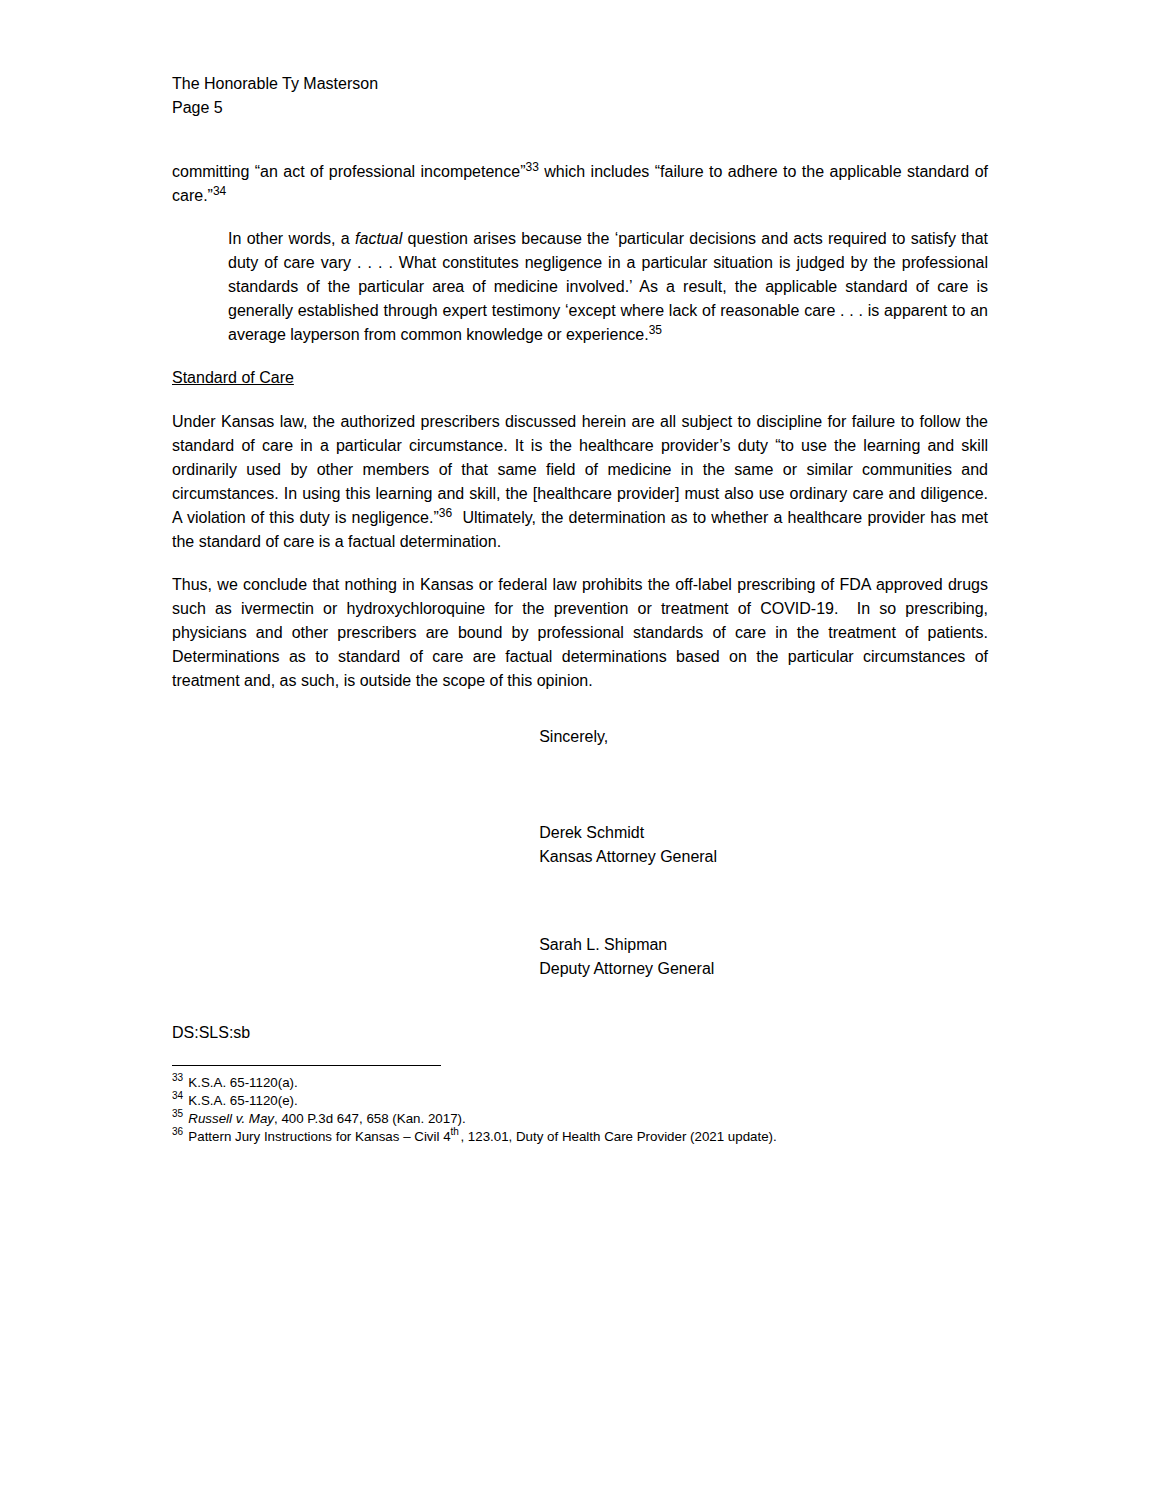The Honorable Ty Masterson
Page 5
committing “an act of professional incompetence”33 which includes “failure to adhere to the applicable standard of care.”34
In other words, a factual question arises because the ‘particular decisions and acts required to satisfy that duty of care vary . . . . What constitutes negligence in a particular situation is judged by the professional standards of the particular area of medicine involved.’ As a result, the applicable standard of care is generally established through expert testimony ‘except where lack of reasonable care . . . is apparent to an average layperson from common knowledge or experience.35
Standard of Care
Under Kansas law, the authorized prescribers discussed herein are all subject to discipline for failure to follow the standard of care in a particular circumstance. It is the healthcare provider’s duty “to use the learning and skill ordinarily used by other members of that same field of medicine in the same or similar communities and circumstances. In using this learning and skill, the [healthcare provider] must also use ordinary care and diligence. A violation of this duty is negligence.”36 Ultimately, the determination as to whether a healthcare provider has met the standard of care is a factual determination.
Thus, we conclude that nothing in Kansas or federal law prohibits the off-label prescribing of FDA approved drugs such as ivermectin or hydroxychloroquine for the prevention or treatment of COVID-19. In so prescribing, physicians and other prescribers are bound by professional standards of care in the treatment of patients. Determinations as to standard of care are factual determinations based on the particular circumstances of treatment and, as such, is outside the scope of this opinion.
Sincerely,
Derek Schmidt
Kansas Attorney General
Sarah L. Shipman
Deputy Attorney General
DS:SLS:sb
33 K.S.A. 65-1120(a).
34 K.S.A. 65-1120(e).
35 Russell v. May, 400 P.3d 647, 658 (Kan. 2017).
36 Pattern Jury Instructions for Kansas – Civil 4th, 123.01, Duty of Health Care Provider (2021 update).